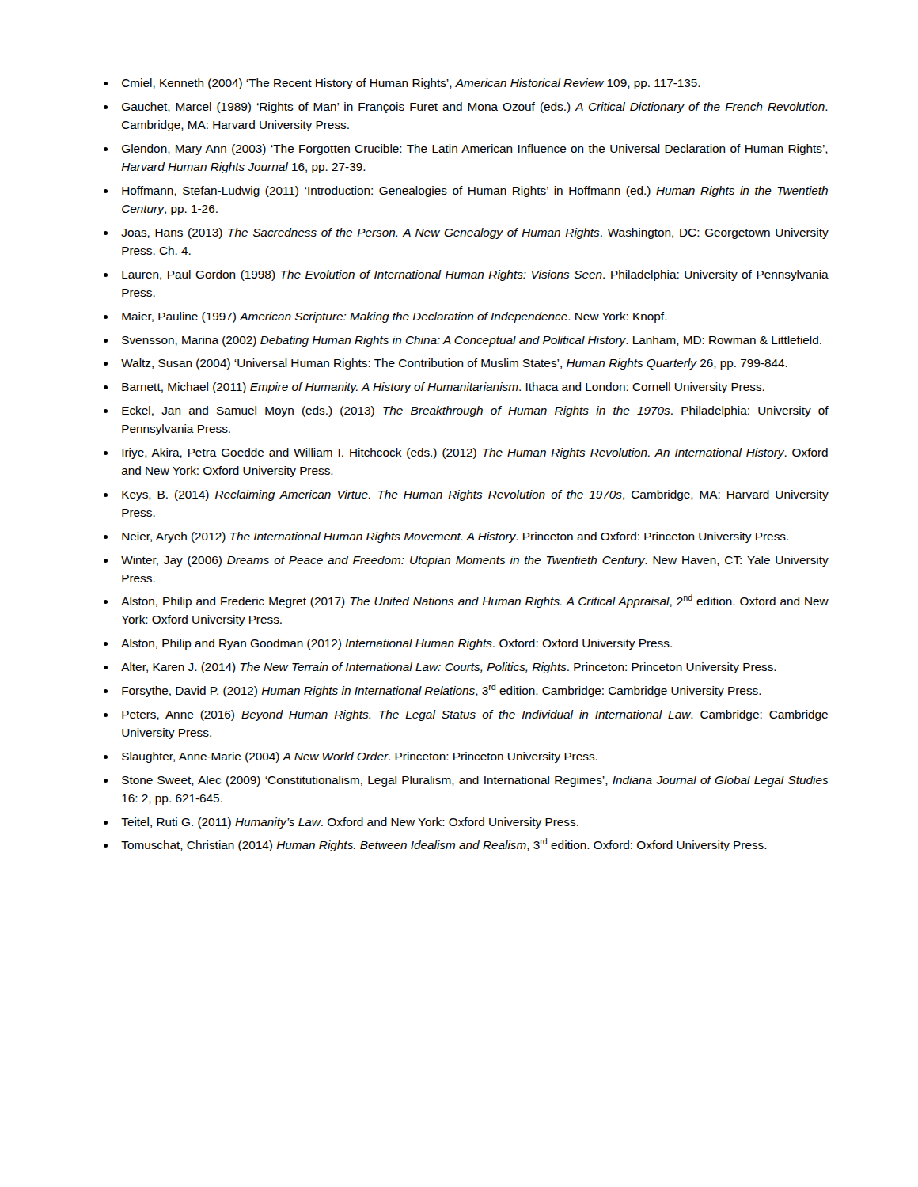Cmiel, Kenneth (2004) ‘The Recent History of Human Rights’, American Historical Review 109, pp. 117-135.
Gauchet, Marcel (1989) ‘Rights of Man’ in François Furet and Mona Ozouf (eds.) A Critical Dictionary of the French Revolution. Cambridge, MA: Harvard University Press.
Glendon, Mary Ann (2003) ‘The Forgotten Crucible: The Latin American Influence on the Universal Declaration of Human Rights’, Harvard Human Rights Journal 16, pp. 27-39.
Hoffmann, Stefan-Ludwig (2011) ‘Introduction: Genealogies of Human Rights’ in Hoffmann (ed.) Human Rights in the Twentieth Century, pp. 1-26.
Joas, Hans (2013) The Sacredness of the Person. A New Genealogy of Human Rights. Washington, DC: Georgetown University Press. Ch. 4.
Lauren, Paul Gordon (1998) The Evolution of International Human Rights: Visions Seen. Philadelphia: University of Pennsylvania Press.
Maier, Pauline (1997) American Scripture: Making the Declaration of Independence. New York: Knopf.
Svensson, Marina (2002) Debating Human Rights in China: A Conceptual and Political History. Lanham, MD: Rowman & Littlefield.
Waltz, Susan (2004) ‘Universal Human Rights: The Contribution of Muslim States’, Human Rights Quarterly 26, pp. 799-844.
Barnett, Michael (2011) Empire of Humanity. A History of Humanitarianism. Ithaca and London: Cornell University Press.
Eckel, Jan and Samuel Moyn (eds.) (2013) The Breakthrough of Human Rights in the 1970s. Philadelphia: University of Pennsylvania Press.
Iriye, Akira, Petra Goedde and William I. Hitchcock (eds.) (2012) The Human Rights Revolution. An International History. Oxford and New York: Oxford University Press.
Keys, B. (2014) Reclaiming American Virtue. The Human Rights Revolution of the 1970s, Cambridge, MA: Harvard University Press.
Neier, Aryeh (2012) The International Human Rights Movement. A History. Princeton and Oxford: Princeton University Press.
Winter, Jay (2006) Dreams of Peace and Freedom: Utopian Moments in the Twentieth Century. New Haven, CT: Yale University Press.
Alston, Philip and Frederic Megret (2017) The United Nations and Human Rights. A Critical Appraisal, 2nd edition. Oxford and New York: Oxford University Press.
Alston, Philip and Ryan Goodman (2012) International Human Rights. Oxford: Oxford University Press.
Alter, Karen J. (2014) The New Terrain of International Law: Courts, Politics, Rights. Princeton: Princeton University Press.
Forsythe, David P. (2012) Human Rights in International Relations, 3rd edition. Cambridge: Cambridge University Press.
Peters, Anne (2016) Beyond Human Rights. The Legal Status of the Individual in International Law. Cambridge: Cambridge University Press.
Slaughter, Anne-Marie (2004) A New World Order. Princeton: Princeton University Press.
Stone Sweet, Alec (2009) ‘Constitutionalism, Legal Pluralism, and International Regimes’, Indiana Journal of Global Legal Studies 16: 2, pp. 621-645.
Teitel, Ruti G. (2011) Humanity’s Law. Oxford and New York: Oxford University Press.
Tomuschat, Christian (2014) Human Rights. Between Idealism and Realism, 3rd edition. Oxford: Oxford University Press.